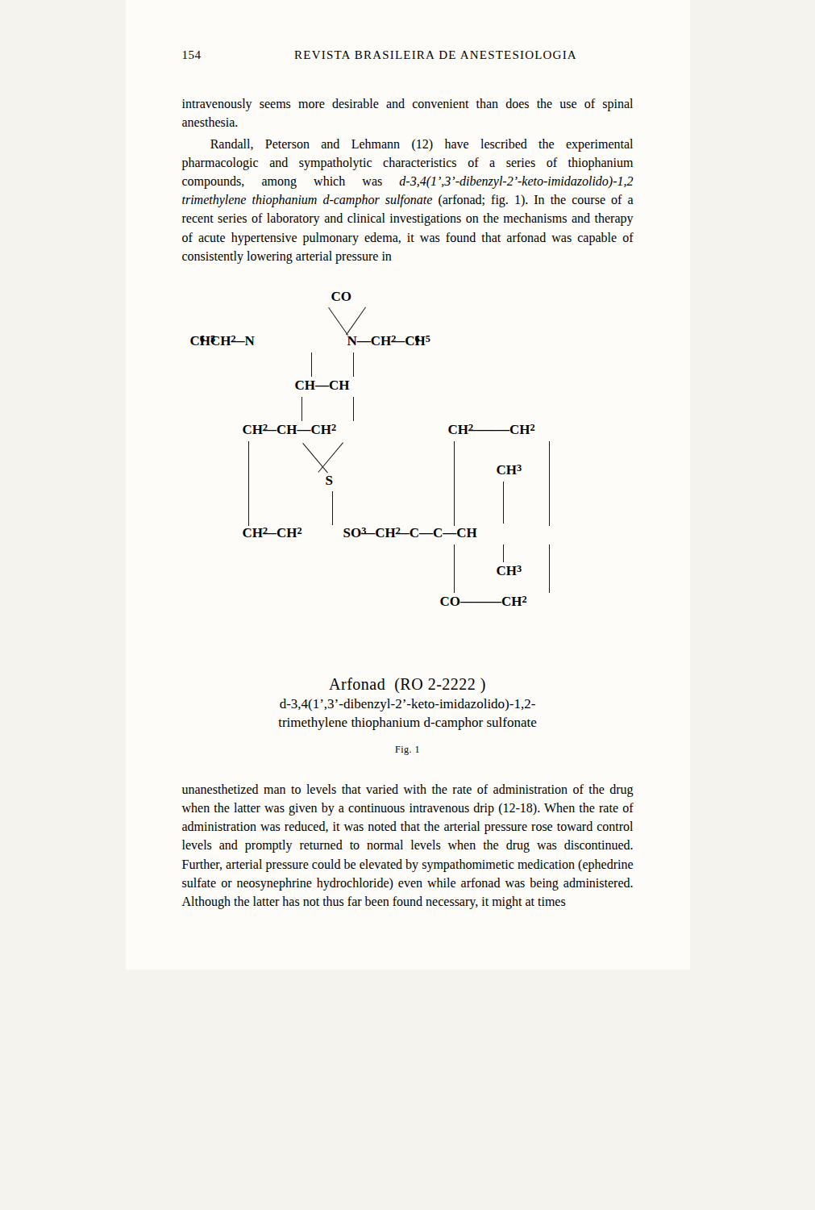154
REVISTA BRASILEIRA DE ANESTESIOLOGIA
intravenously seems more desirable and convenient than does the use of spinal anesthesia.
Randall, Peterson and Lehmann (12) have lescribed the experimental pharmacologic and sympatholytic characteristics of a series of thiophanium compounds, among which was d-3,4(1’,3’-dibenzyl-2’-keto-imidazolido)-1,2 trimethylene thiophanium d-camphor sulfonate (arfonad; fig. 1). In the course of a recent series of laboratory and clinical investigations on the mechanisms and therapy of acute hypertensive pulmonary edema, it was found that arfonad was capable of consistently lowering arterial pressure in
CO
C6 H5 CH2—N N—CH2—C6 H5
CH—CH
CH2—CH—CH2 CH2———CH2
S
CH3
bottom row: CH2-CH2 SO3-CH2-C-C-CH CH2—CH2 SO3—CH2—C—C—CH
CH3 CO———CH2
Arfonad (RO 2-2222 )
d-3,4(1’,3’-dibenzyl-2’-keto-imidazolido)-1,2-
trimethylene thiophanium d-camphor sulfonate
Fig. 1
unanesthetized man to levels that varied with the rate of administration of the drug when the latter was given by a continuous intravenous drip (12-18). When the rate of administration was reduced, it was noted that the arterial pressure rose toward control levels and promptly returned to normal levels when the drug was discontinued. Further, arterial pressure could be elevated by sympathomimetic medication (ephedrine sulfate or neosynephrine hydrochloride) even while arfonad was being administered. Although the latter has not thus far been found necessary, it might at times